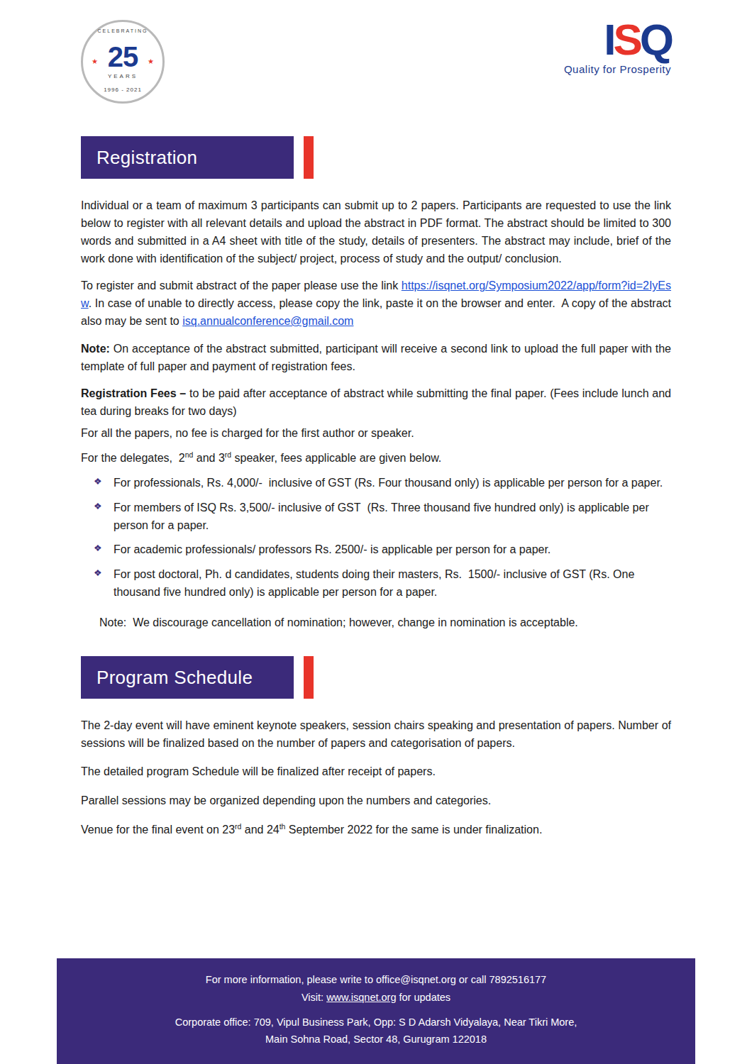Celebrating ★ ★ 25 Years 1996 - 2021
ISQ
Quality for Prosperity
Registration
Individual or a team of maximum 3 participants can submit up to 2 papers. Participants are requested to use the link below to register with all relevant details and upload the abstract in PDF format. The abstract should be limited to 300 words and submitted in a A4 sheet with title of the study, details of presenters. The abstract may include, brief of the work done with identification of the subject/ project, process of study and the output/ conclusion.
To register and submit abstract of the paper please use the link https://isqnet.org/Symposium2022/app/form?id=2IyEsw. In case of unable to directly access, please copy the link, paste it on the browser and enter. A copy of the abstract also may be sent to isq.annualconference@gmail.com
Note: On acceptance of the abstract submitted, participant will receive a second link to upload the full paper with the template of full paper and payment of registration fees.
Registration Fees – to be paid after acceptance of abstract while submitting the final paper. (Fees include lunch and tea during breaks for two days)
For all the papers, no fee is charged for the first author or speaker.
For the delegates, 2nd and 3rd speaker, fees applicable are given below.
For professionals, Rs. 4,000/- inclusive of GST (Rs. Four thousand only) is applicable per person for a paper.
For members of ISQ Rs. 3,500/- inclusive of GST (Rs. Three thousand five hundred only) is applicable per person for a paper.
For academic professionals/ professors Rs. 2500/- is applicable per person for a paper.
For post doctoral, Ph. d candidates, students doing their masters, Rs. 1500/- inclusive of GST (Rs. One thousand five hundred only) is applicable per person for a paper.
Note: We discourage cancellation of nomination; however, change in nomination is acceptable.
Program Schedule
The 2-day event will have eminent keynote speakers, session chairs speaking and presentation of papers. Number of sessions will be finalized based on the number of papers and categorisation of papers.
The detailed program Schedule will be finalized after receipt of papers.
Parallel sessions may be organized depending upon the numbers and categories.
Venue for the final event on 23rd and 24th September 2022 for the same is under finalization.
For more information, please write to office@isqnet.org or call 7892516177
Visit: www.isqnet.org for updates
Corporate office: 709, Vipul Business Park, Opp: S D Adarsh Vidyalaya, Near Tikri More,
Main Sohna Road, Sector 48, Gurugram 122018